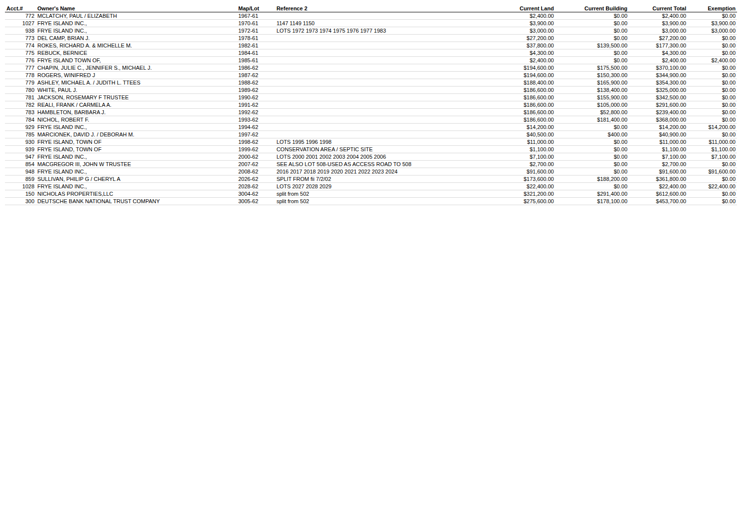| Acct.# | Owner's Name | Map/Lot | Reference 2 | Current Land | Current Building | Current Total | Exemption |
| --- | --- | --- | --- | --- | --- | --- | --- |
| 772 | MCLATCHY, PAUL / ELIZABETH | 1967-61 | | $2,400.00 | $0.00 | $2,400.00 | $0.00 |
| 1027 | FRYE ISLAND INC., | 1970-61 | 1147 1149 1150 | $3,900.00 | $0.00 | $3,900.00 | $3,900.00 |
| 938 | FRYE ISLAND INC., | 1972-61 | LOTS 1972 1973 1974 1975 1976 1977 1983 | $3,000.00 | $0.00 | $3,000.00 | $3,000.00 |
| 773 | DEL CAMP, BRIAN J. | 1978-61 | | $27,200.00 | $0.00 | $27,200.00 | $0.00 |
| 774 | ROKES, RICHARD A. & MICHELLE M. | 1982-61 | | $37,800.00 | $139,500.00 | $177,300.00 | $0.00 |
| 775 | REBUCK, BERNICE | 1984-61 | | $4,300.00 | $0.00 | $4,300.00 | $0.00 |
| 776 | FRYE ISLAND TOWN OF, | 1985-61 | | $2,400.00 | $0.00 | $2,400.00 | $2,400.00 |
| 777 | CHAPIN, JULIE C., JENNIFER S., MICHAEL J. | 1986-62 | | $194,600.00 | $175,500.00 | $370,100.00 | $0.00 |
| 778 | ROGERS, WINIFRED J | 1987-62 | | $194,600.00 | $150,300.00 | $344,900.00 | $0.00 |
| 779 | ASHLEY, MICHAEL A. / JUDITH L. TTEES | 1988-62 | | $188,400.00 | $165,900.00 | $354,300.00 | $0.00 |
| 780 | WHITE, PAUL J. | 1989-62 | | $186,600.00 | $138,400.00 | $325,000.00 | $0.00 |
| 781 | JACKSON, ROSEMARY F TRUSTEE | 1990-62 | | $186,600.00 | $155,900.00 | $342,500.00 | $0.00 |
| 782 | REALI, FRANK / CARMELA A. | 1991-62 | | $186,600.00 | $105,000.00 | $291,600.00 | $0.00 |
| 783 | HAMBLETON, BARBARA J. | 1992-62 | | $186,600.00 | $52,800.00 | $239,400.00 | $0.00 |
| 784 | NICHOL, ROBERT F. | 1993-62 | | $186,600.00 | $181,400.00 | $368,000.00 | $0.00 |
| 929 | FRYE ISLAND INC., | 1994-62 | | $14,200.00 | $0.00 | $14,200.00 | $14,200.00 |
| 785 | MARCIONEK, DAVID J. / DEBORAH M. | 1997-62 | | $40,500.00 | $400.00 | $40,900.00 | $0.00 |
| 930 | FRYE ISLAND, TOWN OF | 1998-62 | LOTS 1995 1996 1998 | $11,000.00 | $0.00 | $11,000.00 | $11,000.00 |
| 939 | FRYE ISLAND, TOWN OF | 1999-62 | CONSERVATION AREA / SEPTIC SITE | $1,100.00 | $0.00 | $1,100.00 | $1,100.00 |
| 947 | FRYE ISLAND INC., | 2000-62 | LOTS 2000 2001 2002 2003 2004 2005 2006 | $7,100.00 | $0.00 | $7,100.00 | $7,100.00 |
| 854 | MACGREGOR III, JOHN W TRUSTEE | 2007-62 | SEE ALSO LOT 508-USED AS ACCESS ROAD TO 508 | $2,700.00 | $0.00 | $2,700.00 | $0.00 |
| 948 | FRYE ISLAND INC., | 2008-62 | 2016 2017 2018 2019 2020 2021 2022 2023 2024 | $91,600.00 | $0.00 | $91,600.00 | $91,600.00 |
| 859 | SULLIVAN, PHILIP G / CHERYL A | 2026-62 | SPLIT FROM fii 7/2/02 | $173,600.00 | $188,200.00 | $361,800.00 | $0.00 |
| 1028 | FRYE ISLAND INC., | 2028-62 | LOTS 2027 2028 2029 | $22,400.00 | $0.00 | $22,400.00 | $22,400.00 |
| 150 | NICHOLAS PROPERTIES,LLC | 3004-62 | split from 502 | $321,200.00 | $291,400.00 | $612,600.00 | $0.00 |
| 300 | DEUTSCHE BANK NATIONAL TRUST COMPANY | 3005-62 | split from 502 | $275,600.00 | $178,100.00 | $453,700.00 | $0.00 |